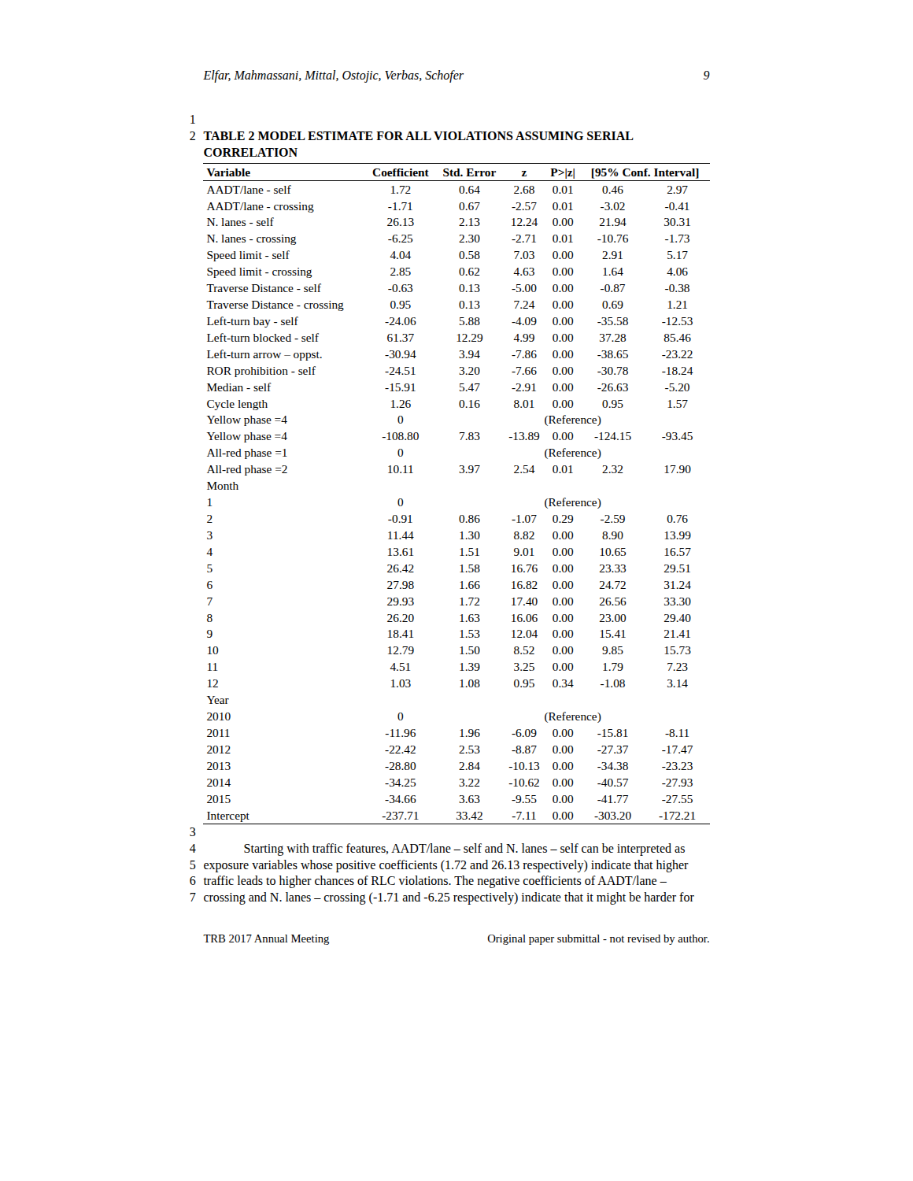Elfar, Mahmassani, Mittal, Ostojic, Verbas, Schofer
9
1
2
TABLE 2 MODEL ESTIMATE FOR ALL VIOLATIONS ASSUMING SERIAL CORRELATION
| Variable | Coefficient | Std. Error | z | P>/z/ | [95% Conf. Interval] |
| --- | --- | --- | --- | --- | --- |
| AADT/lane - self | 1.72 | 0.64 | 2.68 | 0.01 | 0.46 | 2.97 |
| AADT/lane - crossing | -1.71 | 0.67 | -2.57 | 0.01 | -3.02 | -0.41 |
| N. lanes - self | 26.13 | 2.13 | 12.24 | 0.00 | 21.94 | 30.31 |
| N. lanes - crossing | -6.25 | 2.30 | -2.71 | 0.01 | -10.76 | -1.73 |
| Speed limit - self | 4.04 | 0.58 | 7.03 | 0.00 | 2.91 | 5.17 |
| Speed limit - crossing | 2.85 | 0.62 | 4.63 | 0.00 | 1.64 | 4.06 |
| Traverse Distance - self | -0.63 | 0.13 | -5.00 | 0.00 | -0.87 | -0.38 |
| Traverse Distance - crossing | 0.95 | 0.13 | 7.24 | 0.00 | 0.69 | 1.21 |
| Left-turn bay - self | -24.06 | 5.88 | -4.09 | 0.00 | -35.58 | -12.53 |
| Left-turn blocked - self | 61.37 | 12.29 | 4.99 | 0.00 | 37.28 | 85.46 |
| Left-turn arrow – oppst. | -30.94 | 3.94 | -7.86 | 0.00 | -38.65 | -23.22 |
| ROR prohibition - self | -24.51 | 3.20 | -7.66 | 0.00 | -30.78 | -18.24 |
| Median - self | -15.91 | 5.47 | -2.91 | 0.00 | -26.63 | -5.20 |
| Cycle length | 1.26 | 0.16 | 8.01 | 0.00 | 0.95 | 1.57 |
| Yellow phase =4 | 0 | (Reference) |
| Yellow phase =4 | -108.80 | 7.83 | -13.89 | 0.00 | -124.15 | -93.45 |
| All-red phase =1 | 0 | (Reference) |
| All-red phase =2 | 10.11 | 3.97 | 2.54 | 0.01 | 2.32 | 17.90 |
| Month | | | | | | |
| 1 | 0 | (Reference) |
| 2 | -0.91 | 0.86 | -1.07 | 0.29 | -2.59 | 0.76 |
| 3 | 11.44 | 1.30 | 8.82 | 0.00 | 8.90 | 13.99 |
| 4 | 13.61 | 1.51 | 9.01 | 0.00 | 10.65 | 16.57 |
| 5 | 26.42 | 1.58 | 16.76 | 0.00 | 23.33 | 29.51 |
| 6 | 27.98 | 1.66 | 16.82 | 0.00 | 24.72 | 31.24 |
| 7 | 29.93 | 1.72 | 17.40 | 0.00 | 26.56 | 33.30 |
| 8 | 26.20 | 1.63 | 16.06 | 0.00 | 23.00 | 29.40 |
| 9 | 18.41 | 1.53 | 12.04 | 0.00 | 15.41 | 21.41 |
| 10 | 12.79 | 1.50 | 8.52 | 0.00 | 9.85 | 15.73 |
| 11 | 4.51 | 1.39 | 3.25 | 0.00 | 1.79 | 7.23 |
| 12 | 1.03 | 1.08 | 0.95 | 0.34 | -1.08 | 3.14 |
| Year | | | | | | |
| 2010 | 0 | (Reference) |
| 2011 | -11.96 | 1.96 | -6.09 | 0.00 | -15.81 | -8.11 |
| 2012 | -22.42 | 2.53 | -8.87 | 0.00 | -27.37 | -17.47 |
| 2013 | -28.80 | 2.84 | -10.13 | 0.00 | -34.38 | -23.23 |
| 2014 | -34.25 | 3.22 | -10.62 | 0.00 | -40.57 | -27.93 |
| 2015 | -34.66 | 3.63 | -9.55 | 0.00 | -41.77 | -27.55 |
| Intercept | -237.71 | 33.42 | -7.11 | 0.00 | -303.20 | -172.21 |
3
4
Starting with traffic features, AADT/lane – self and N. lanes – self can be interpreted as
5
exposure variables whose positive coefficients (1.72 and 26.13 respectively) indicate that higher
6
traffic leads to higher chances of RLC violations. The negative coefficients of AADT/lane –
7
crossing and N. lanes – crossing (-1.71 and -6.25 respectively) indicate that it might be harder for
TRB 2017 Annual Meeting
Original paper submittal - not revised by author.